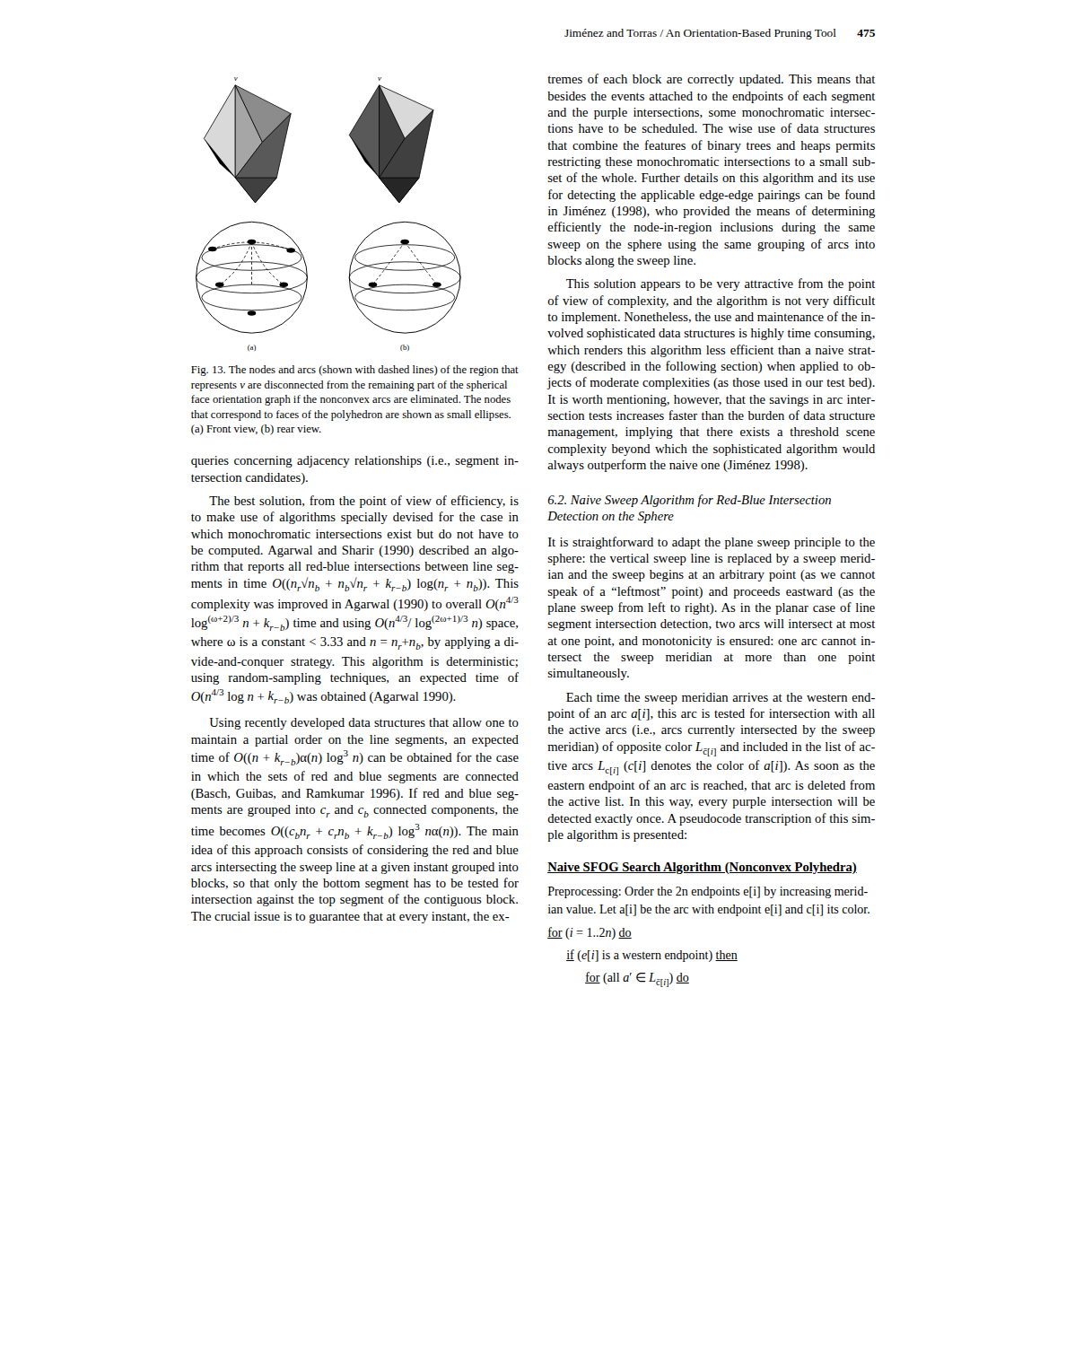Jiménez and Torras / An Orientation-Based Pruning Tool 475
v v (a) (b)
Fig. 13. The nodes and arcs (shown with dashed lines) of the region that represents v are disconnected from the remaining part of the spherical face orientation graph if the nonconvex arcs are eliminated. The nodes that correspond to faces of the polyhedron are shown as small ellipses. (a) Front view, (b) rear view.
queries concerning adjacency relationships (i.e., segment intersection candidates).
The best solution, from the point of view of efficiency, is to make use of algorithms specially devised for the case in which monochromatic intersections exist but do not have to be computed. Agarwal and Sharir (1990) described an algorithm that reports all red-blue intersections between line segments in time O((nr√nb + nb√nr + kr−b) log(nr + nb)). This complexity was improved in Agarwal (1990) to overall O(n 4/3 log(ω+2)/3 n + kr−b) time and using O(n 4/3/ log(2ω+1)/3 n) space, where ω is a constant < 3.33 and n = nr+nb, by applying a divide-and-conquer strategy. This algorithm is deterministic; using random-sampling techniques, an expected time of O(n 4/3 log n + kr−b) was obtained (Agarwal 1990).
Using recently developed data structures that allow one to maintain a partial order on the line segments, an expected time of O((n + kr−b)α(n) log3 n) can be obtained for the case in which the sets of red and blue segments are connected (Basch, Guibas, and Ramkumar 1996). If red and blue segments are grouped into cr and cb connected components, the time becomes O((cbnr + crnb + kr−b) log3 nα(n)). The main idea of this approach consists of considering the red and blue arcs intersecting the sweep line at a given instant grouped into blocks, so that only the bottom segment has to be tested for intersection against the top segment of the contiguous block. The crucial issue is to guarantee that at every instant, the ex-
tremes of each block are correctly updated. This means that besides the events attached to the endpoints of each segment and the purple intersections, some monochromatic intersections have to be scheduled. The wise use of data structures that combine the features of binary trees and heaps permits restricting these monochromatic intersections to a small subset of the whole. Further details on this algorithm and its use for detecting the applicable edge-edge pairings can be found in Jiménez (1998), who provided the means of determining efficiently the node-in-region inclusions during the same sweep on the sphere using the same grouping of arcs into blocks along the sweep line.
This solution appears to be very attractive from the point of view of complexity, and the algorithm is not very difficult to implement. Nonetheless, the use and maintenance of the involved sophisticated data structures is highly time consuming, which renders this algorithm less efficient than a naive strategy (described in the following section) when applied to objects of moderate complexities (as those used in our test bed). It is worth mentioning, however, that the savings in arc intersection tests increases faster than the burden of data structure management, implying that there exists a threshold scene complexity beyond which the sophisticated algorithm would always outperform the naive one (Jiménez 1998).
6.2. Naive Sweep Algorithm for Red-Blue Intersection Detection on the Sphere
It is straightforward to adapt the plane sweep principle to the sphere: the vertical sweep line is replaced by a sweep meridian and the sweep begins at an arbitrary point (as we cannot speak of a “leftmost” point) and proceeds eastward (as the plane sweep from left to right). As in the planar case of line segment intersection detection, two arcs will intersect at most at one point, and monotonicity is ensured: one arc cannot intersect the sweep meridian at more than one point simultaneously.
Each time the sweep meridian arrives at the western endpoint of an arc a[i], this arc is tested for intersection with all the active arcs (i.e., arcs currently intersected by the sweep meridian) of opposite color Lc̄[i] and included in the list of active arcs Lc[i] (c[i] denotes the color of a[i]). As soon as the eastern endpoint of an arc is reached, that arc is deleted from the active list. In this way, every purple intersection will be detected exactly once. A pseudocode transcription of this simple algorithm is presented:
Naive SFOG Search Algorithm (Nonconvex Polyhedra)
Preprocessing: Order the 2n endpoints e[i] by increasing meridian value. Let a[i] be the arc with endpoint e[i] and c[i] its color.
for (i = 1..2n) do
if (e[i] is a western endpoint) then
for (all a′ ∈ Lc̄[i]) do